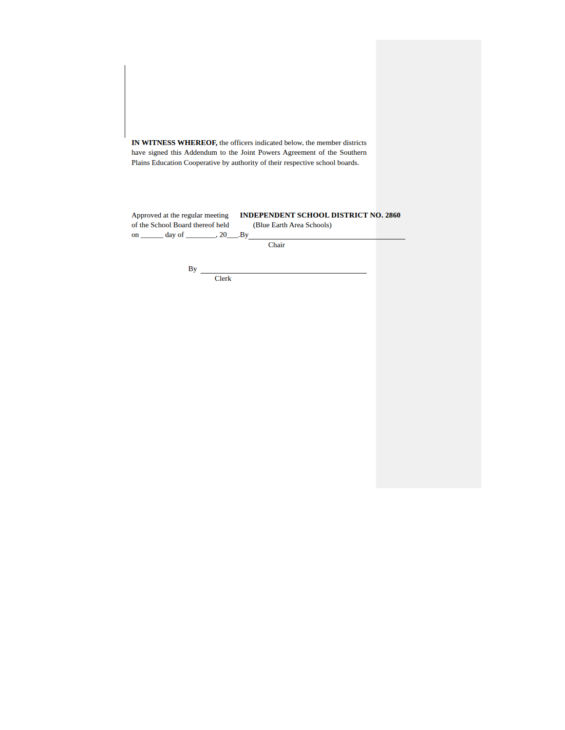IN WITNESS WHEREOF, the officers indicated below, the member districts have signed this Addendum to the Joint Powers Agreement of the Southern Plains Education Cooperative by authority of their respective school boards.
| Approved at the regular meeting | INDEPENDENT SCHOOL DISTRICT NO. 2860 |
| of the School Board thereof held | (Blue Earth Area Schools) |
| on ______ day of ________, 20___. | By | |
| | | Chair |
| | By | |
| | | Clerk |